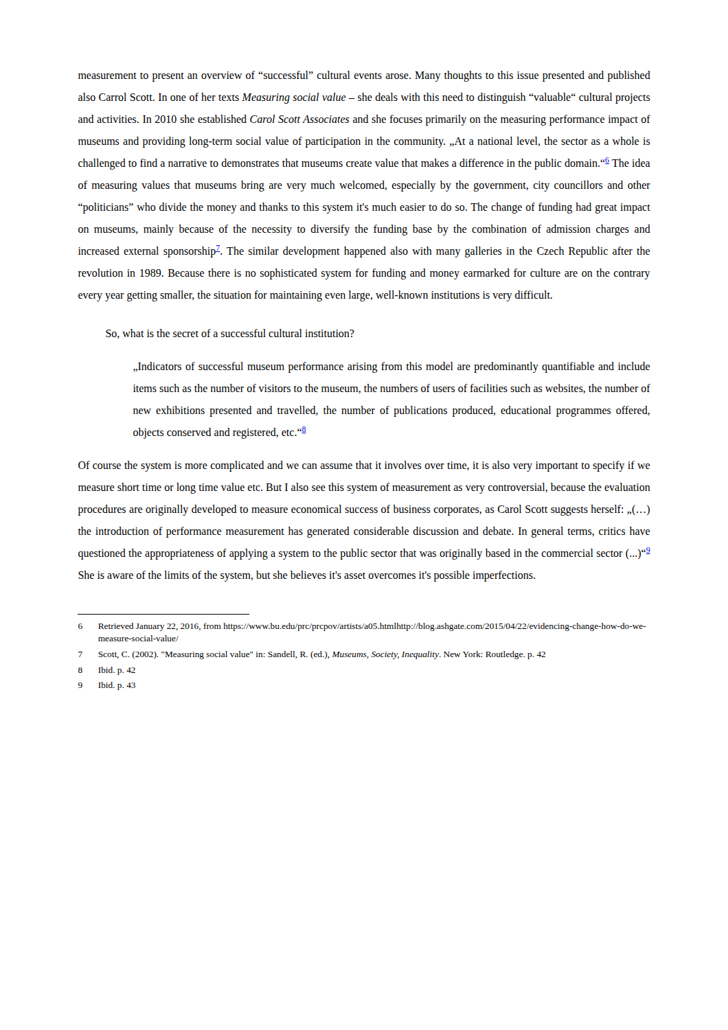measurement to present an overview of “successful” cultural events arose. Many thoughts to this issue presented and published also Carrol Scott. In one of her texts Measuring social value – she deals with this need to distinguish “valuable“ cultural projects and activities. In 2010 she established Carol Scott Associates and she focuses primarily on the measuring performance impact of museums and providing long-term social value of participation in the community. „At a national level, the sector as a whole is challenged to find a narrative to demonstrates that museums create value that makes a difference in the public domain.“6 The idea of measuring values that museums bring are very much welcomed, especially by the government, city councillors and other “politicians” who divide the money and thanks to this system it's much easier to do so. The change of funding had great impact on museums, mainly because of the necessity to diversify the funding base by the combination of admission charges and increased external sponsorship7. The similar development happened also with many galleries in the Czech Republic after the revolution in 1989. Because there is no sophisticated system for funding and money earmarked for culture are on the contrary every year getting smaller, the situation for maintaining even large, well-known institutions is very difficult.
So, what is the secret of a successful cultural institution?
„Indicators of successful museum performance arising from this model are predominantly quantifiable and include items such as the number of visitors to the museum, the numbers of users of facilities such as websites, the number of new exhibitions presented and travelled, the number of publications produced, educational programmes offered, objects conserved and registered, etc.“8
Of course the system is more complicated and we can assume that it involves over time, it is also very important to specify if we measure short time or long time value etc. But I also see this system of measurement as very controversial, because the evaluation procedures are originally developed to measure economical success of business corporates, as Carol Scott suggests herself: „(…) the introduction of performance measurement has generated considerable discussion and debate. In general terms, critics have questioned the appropriateness of applying a system to the public sector that was originally based in the commercial sector (...)“9 She is aware of the limits of the system, but she believes it's asset overcomes it's possible imperfections.
6 Retrieved January 22, 2016, from https://www.bu.edu/prc/prcpov/artists/a05.html http://blog.ashgate.com/2015/04/22/evidencing-change-how-do-we-measure-social-value/
7 Scott, C. (2002). "Measuring social value" in: Sandell, R. (ed.), Museums, Society, Inequality. New York: Routledge. p. 42
8 Ibid. p. 42
9 Ibid. p. 43